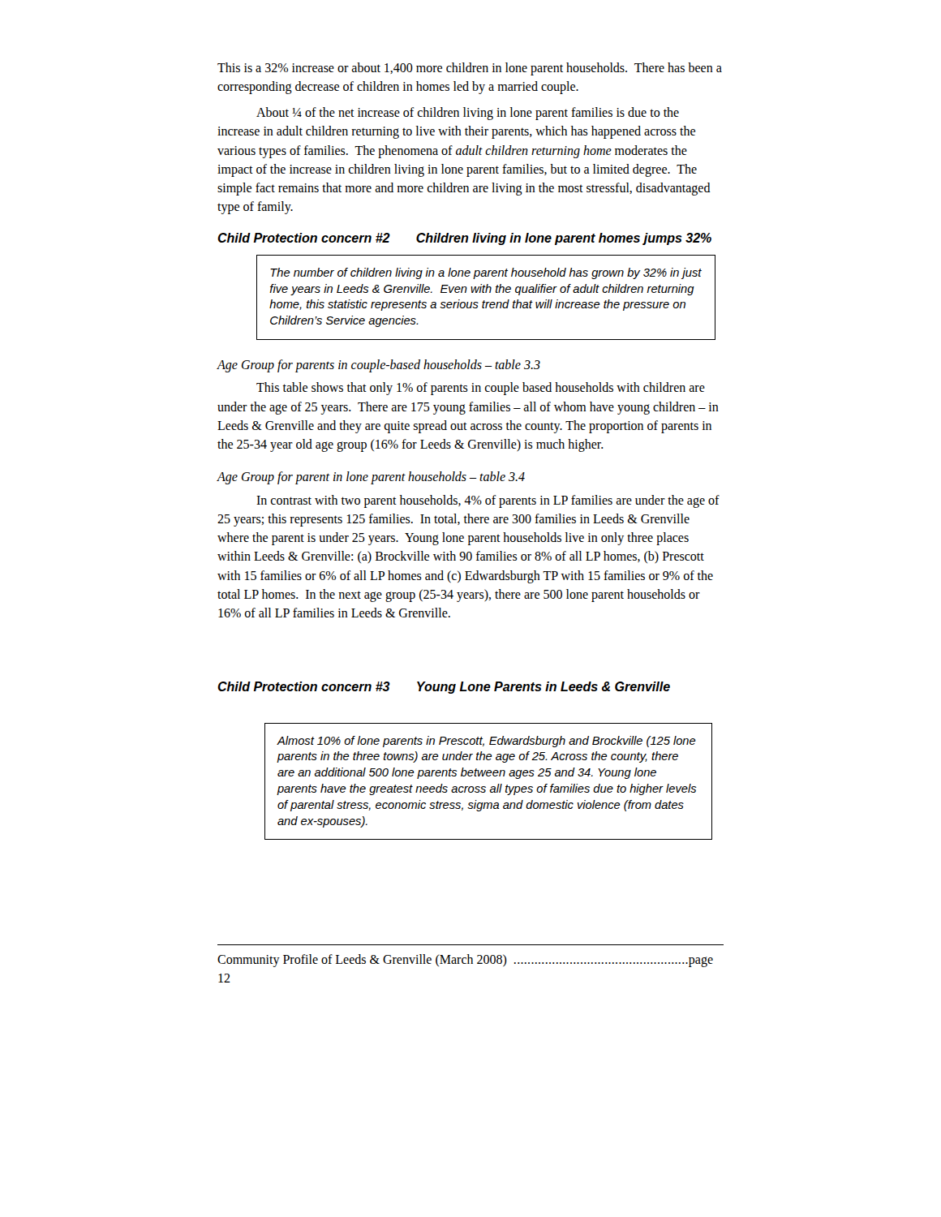This is a 32% increase or about 1,400 more children in lone parent households. There has been a corresponding decrease of children in homes led by a married couple.
About ¼ of the net increase of children living in lone parent families is due to the increase in adult children returning to live with their parents, which has happened across the various types of families. The phenomena of adult children returning home moderates the impact of the increase in children living in lone parent families, but to a limited degree. The simple fact remains that more and more children are living in the most stressful, disadvantaged type of family.
Child Protection concern #2 Children living in lone parent homes jumps 32%
The number of children living in a lone parent household has grown by 32% in just five years in Leeds & Grenville. Even with the qualifier of adult children returning home, this statistic represents a serious trend that will increase the pressure on Children’s Service agencies.
Age Group for parents in couple-based households – table 3.3
This table shows that only 1% of parents in couple based households with children are under the age of 25 years. There are 175 young families – all of whom have young children – in Leeds & Grenville and they are quite spread out across the county. The proportion of parents in the 25-34 year old age group (16% for Leeds & Grenville) is much higher.
Age Group for parent in lone parent households – table 3.4
In contrast with two parent households, 4% of parents in LP families are under the age of 25 years; this represents 125 families. In total, there are 300 families in Leeds & Grenville where the parent is under 25 years. Young lone parent households live in only three places within Leeds & Grenville: (a) Brockville with 90 families or 8% of all LP homes, (b) Prescott with 15 families or 6% of all LP homes and (c) Edwardsburgh TP with 15 families or 9% of the total LP homes. In the next age group (25-34 years), there are 500 lone parent households or 16% of all LP families in Leeds & Grenville.
Child Protection concern #3 Young Lone Parents in Leeds & Grenville
Almost 10% of lone parents in Prescott, Edwardsburgh and Brockville (125 lone parents in the three towns) are under the age of 25. Across the county, there are an additional 500 lone parents between ages 25 and 34. Young lone parents have the greatest needs across all types of families due to higher levels of parental stress, economic stress, sigma and domestic violence (from dates and ex-spouses).
Community Profile of Leeds & Grenville (March 2008) .................................................. page 12